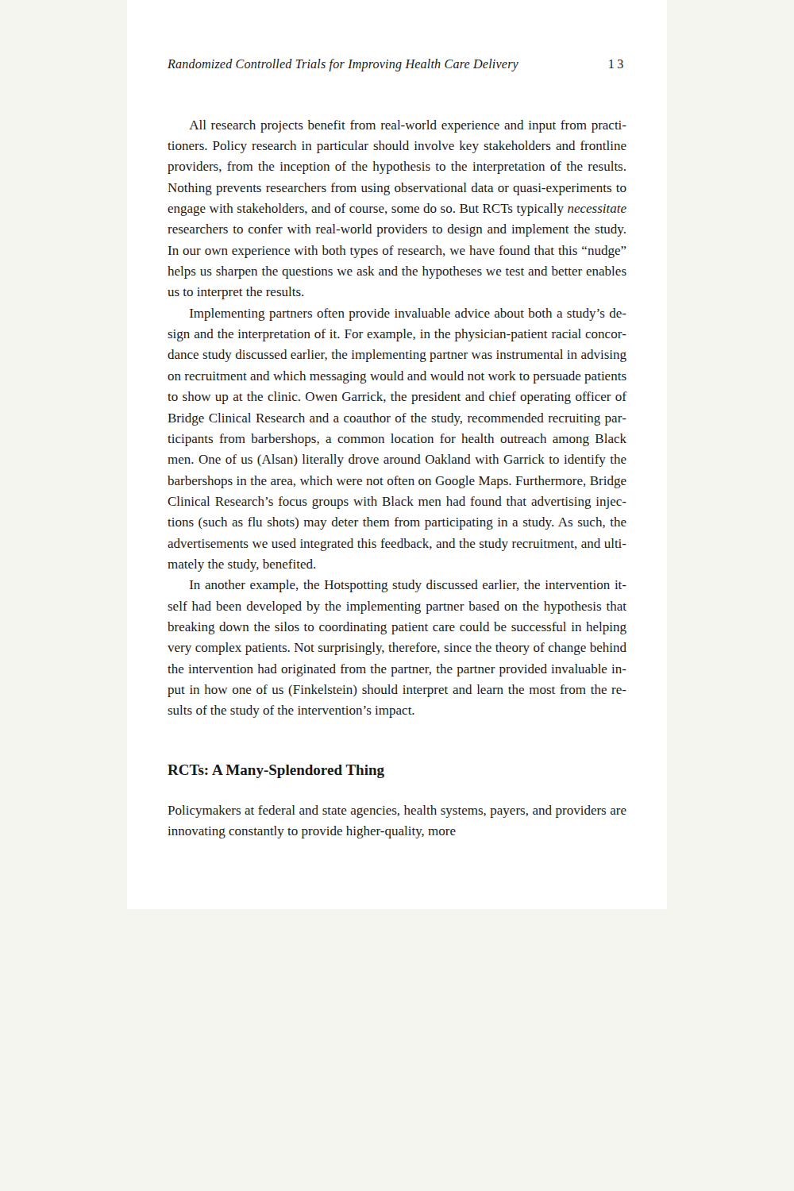Randomized Controlled Trials for Improving Health Care Delivery 13
All research projects benefit from real-world experience and input from practitioners. Policy research in particular should involve key stakeholders and frontline providers, from the inception of the hypothesis to the interpretation of the results. Nothing prevents researchers from using observational data or quasi-experiments to engage with stakeholders, and of course, some do so. But RCTs typically necessitate researchers to confer with real-world providers to design and implement the study. In our own experience with both types of research, we have found that this “nudge” helps us sharpen the questions we ask and the hypotheses we test and better enables us to interpret the results.
Implementing partners often provide invaluable advice about both a study’s design and the interpretation of it. For example, in the physician-patient racial concordance study discussed earlier, the implementing partner was instrumental in advising on recruitment and which messaging would and would not work to persuade patients to show up at the clinic. Owen Garrick, the president and chief operating officer of Bridge Clinical Research and a coauthor of the study, recommended recruiting participants from barbershops, a common location for health outreach among Black men. One of us (Alsan) literally drove around Oakland with Garrick to identify the barbershops in the area, which were not often on Google Maps. Furthermore, Bridge Clinical Research’s focus groups with Black men had found that advertising injections (such as flu shots) may deter them from participating in a study. As such, the advertisements we used integrated this feedback, and the study recruitment, and ultimately the study, benefited.
In another example, the Hotspotting study discussed earlier, the intervention itself had been developed by the implementing partner based on the hypothesis that breaking down the silos to coordinating patient care could be successful in helping very complex patients. Not surprisingly, therefore, since the theory of change behind the intervention had originated from the partner, the partner provided invaluable input in how one of us (Finkelstein) should interpret and learn the most from the results of the study of the intervention’s impact.
RCTs: A Many-Splendored Thing
Policymakers at federal and state agencies, health systems, payers, and providers are innovating constantly to provide higher-quality, more